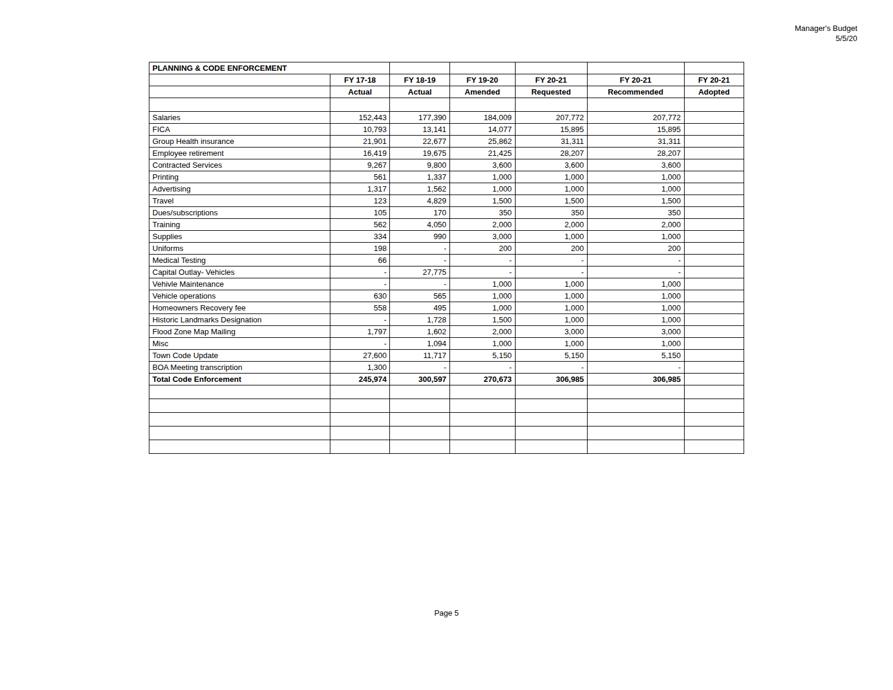Manager's Budget
5/5/20
| PLANNING & CODE ENFORCEMENT | | | | | |
| | FY 17-18 | FY 18-19 | FY 19-20 | FY 20-21 | FY 20-21 | FY 20-21 |
| | Actual | Actual | Amended | Requested | Recommended | Adopted |
| Salaries | 152,443 | 177,390 | 184,009 | 207,772 | 207,772 | |
| FICA | 10,793 | 13,141 | 14,077 | 15,895 | 15,895 | |
| Group Health insurance | 21,901 | 22,677 | 25,862 | 31,311 | 31,311 | |
| Employee retirement | 16,419 | 19,675 | 21,425 | 28,207 | 28,207 | |
| Contracted Services | 9,267 | 9,800 | 3,600 | 3,600 | 3,600 | |
| Printing | 561 | 1,337 | 1,000 | 1,000 | 1,000 | |
| Advertising | 1,317 | 1,562 | 1,000 | 1,000 | 1,000 | |
| Travel | 123 | 4,829 | 1,500 | 1,500 | 1,500 | |
| Dues/subscriptions | 105 | 170 | 350 | 350 | 350 | |
| Training | 562 | 4,050 | 2,000 | 2,000 | 2,000 | |
| Supplies | 334 | 990 | 3,000 | 1,000 | 1,000 | |
| Uniforms | 198 | - | 200 | 200 | 200 | |
| Medical Testing | 66 | - | - | - | - | |
| Capital Outlay- Vehicles | - | 27,775 | - | - | - | |
| Vehivle Maintenance | - | - | 1,000 | 1,000 | 1,000 | |
| Vehicle operations | 630 | 565 | 1,000 | 1,000 | 1,000 | |
| Homeowners Recovery fee | 558 | 495 | 1,000 | 1,000 | 1,000 | |
| Historic Landmarks Designation | - | 1,728 | 1,500 | 1,000 | 1,000 | |
| Flood Zone Map Mailing | 1,797 | 1,602 | 2,000 | 3,000 | 3,000 | |
| Misc | - | 1,094 | 1,000 | 1,000 | 1,000 | |
| Town Code Update | 27,600 | 11,717 | 5,150 | 5,150 | 5,150 | |
| BOA Meeting transcription | 1,300 | - | - | - | - | |
| Total Code Enforcement | 245,974 | 300,597 | 270,673 | 306,985 | 306,985 | |
Page 5